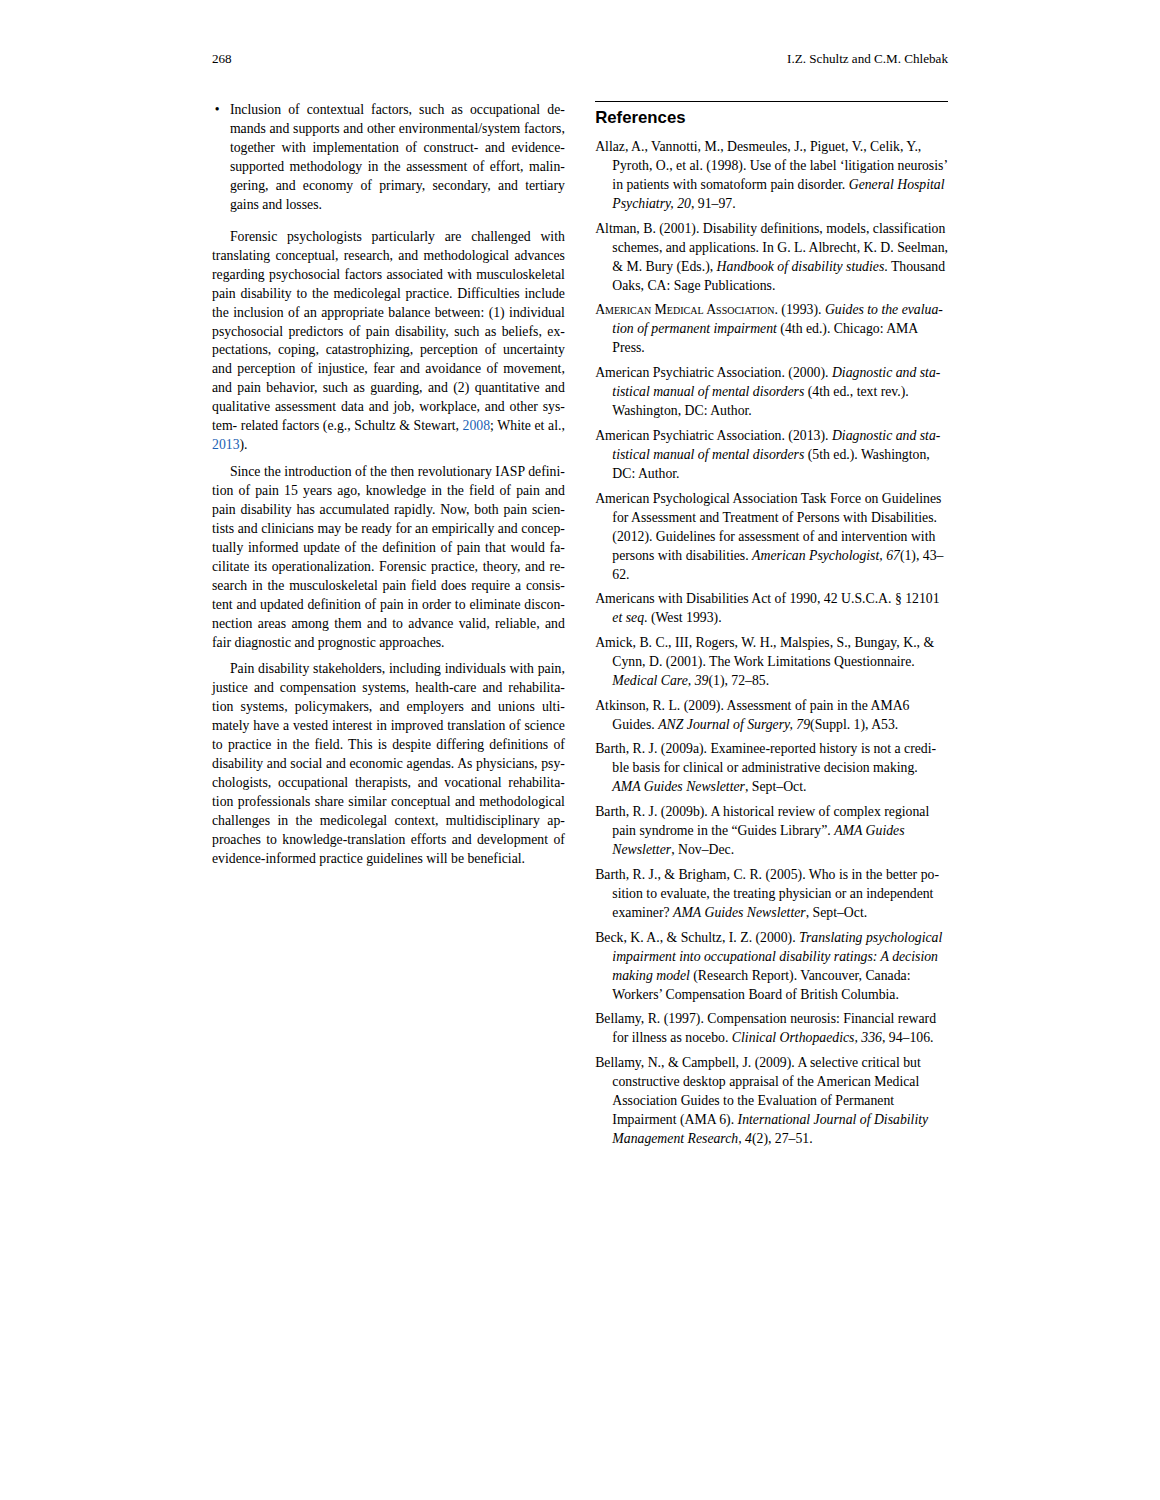268 I.Z. Schultz and C.M. Chlebak
Inclusion of contextual factors, such as occupational demands and supports and other environmental/system factors, together with implementation of construct- and evidence-supported methodology in the assessment of effort, malingering, and economy of primary, secondary, and tertiary gains and losses.
Forensic psychologists particularly are challenged with translating conceptual, research, and methodological advances regarding psychosocial factors associated with musculoskeletal pain disability to the medicolegal practice. Difficulties include the inclusion of an appropriate balance between: (1) individual psychosocial predictors of pain disability, such as beliefs, expectations, coping, catastrophizing, perception of uncertainty and perception of injustice, fear and avoidance of movement, and pain behavior, such as guarding, and (2) quantitative and qualitative assessment data and job, workplace, and other system- related factors (e.g., Schultz & Stewart, 2008; White et al., 2013).
Since the introduction of the then revolutionary IASP definition of pain 15 years ago, knowledge in the field of pain and pain disability has accumulated rapidly. Now, both pain scientists and clinicians may be ready for an empirically and conceptually informed update of the definition of pain that would facilitate its operationalization. Forensic practice, theory, and research in the musculoskeletal pain field does require a consistent and updated definition of pain in order to eliminate disconnection areas among them and to advance valid, reliable, and fair diagnostic and prognostic approaches.
Pain disability stakeholders, including individuals with pain, justice and compensation systems, health-care and rehabilitation systems, policymakers, and employers and unions ultimately have a vested interest in improved translation of science to practice in the field. This is despite differing definitions of disability and social and economic agendas. As physicians, psychologists, occupational therapists, and vocational rehabilitation professionals share similar conceptual and methodological challenges in the medicolegal context, multidisciplinary approaches to knowledge-translation efforts and development of evidence-informed practice guidelines will be beneficial.
References
Allaz, A., Vannotti, M., Desmeules, J., Piguet, V., Celik, Y., Pyroth, O., et al. (1998). Use of the label ‘litigation neurosis’ in patients with somatoform pain disorder. General Hospital Psychiatry, 20, 91–97.
Altman, B. (2001). Disability definitions, models, classification schemes, and applications. In G. L. Albrecht, K. D. Seelman, & M. Bury (Eds.), Handbook of disability studies. Thousand Oaks, CA: Sage Publications.
American Medical Association. (1993). Guides to the evaluation of permanent impairment (4th ed.). Chicago: AMA Press.
American Psychiatric Association. (2000). Diagnostic and statistical manual of mental disorders (4th ed., text rev.). Washington, DC: Author.
American Psychiatric Association. (2013). Diagnostic and statistical manual of mental disorders (5th ed.). Washington, DC: Author.
American Psychological Association Task Force on Guidelines for Assessment and Treatment of Persons with Disabilities. (2012). Guidelines for assessment of and intervention with persons with disabilities. American Psychologist, 67(1), 43–62.
Americans with Disabilities Act of 1990, 42 U.S.C.A. § 12101 et seq. (West 1993).
Amick, B. C., III, Rogers, W. H., Malspies, S., Bungay, K., & Cynn, D. (2001). The Work Limitations Questionnaire. Medical Care, 39(1), 72–85.
Atkinson, R. L. (2009). Assessment of pain in the AMA6 Guides. ANZ Journal of Surgery, 79(Suppl. 1), A53.
Barth, R. J. (2009a). Examinee-reported history is not a credible basis for clinical or administrative decision making. AMA Guides Newsletter, Sept–Oct.
Barth, R. J. (2009b). A historical review of complex regional pain syndrome in the “Guides Library”. AMA Guides Newsletter, Nov–Dec.
Barth, R. J., & Brigham, C. R. (2005). Who is in the better position to evaluate, the treating physician or an independent examiner? AMA Guides Newsletter, Sept–Oct.
Beck, K. A., & Schultz, I. Z. (2000). Translating psychological impairment into occupational disability ratings: A decision making model (Research Report). Vancouver, Canada: Workers’ Compensation Board of British Columbia.
Bellamy, R. (1997). Compensation neurosis: Financial reward for illness as nocebo. Clinical Orthopaedics, 336, 94–106.
Bellamy, N., & Campbell, J. (2009). A selective critical but constructive desktop appraisal of the American Medical Association Guides to the Evaluation of Permanent Impairment (AMA 6). International Journal of Disability Management Research, 4(2), 27–51.